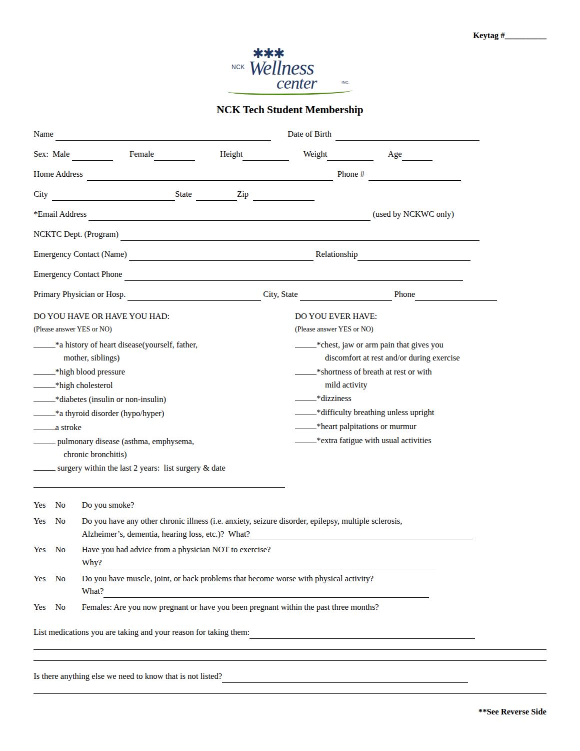Keytag #__________
✱✱✱ NCK Wellness center INC.
NCK Tech Student Membership
Name Date of Birth
Sex: Male Female Height Weight Age
Home Address Phone #
City State Zip
*Email Address (used by NCKWC only)
NCKTC Dept. (Program)
Emergency Contact (Name) Relationship
Emergency Contact Phone
Primary Physician or Hosp. City, State Phone
DO YOU HAVE OR HAVE YOU HAD:
(Please answer YES or NO)
*a history of heart disease(yourself, father,
mother, siblings)
*high blood pressure
*high cholesterol
*diabetes (insulin or non-insulin)
*a thyroid disorder (hypo/hyper)
a stroke
pulmonary disease (asthma, emphysema,
chronic bronchitis)
surgery within the last 2 years: list surgery & date
DO YOU EVER HAVE:
(Please answer YES or NO)
*chest, jaw or arm pain that gives you
discomfort at rest and/or during exercise
*shortness of breath at rest or with
mild activity
*dizziness
*difficulty breathing unless upright
*heart palpitations or murmur
*extra fatigue with usual activities
| Yes | No | Do you smoke? |
| Yes | No | Do you have any other chronic illness (i.e. anxiety, seizure disorder, epilepsy, multiple sclerosis, Alzheimer’s, dementia, hearing loss, etc.)? What? |
| Yes | No | Have you had advice from a physician NOT to exercise? Why? |
| Yes | No | Do you have muscle, joint, or back problems that become worse with physical activity? What? |
| Yes | No | Females: Are you now pregnant or have you been pregnant within the past three months? |
List medications you are taking and your reason for taking them:
Is there anything else we need to know that is not listed?
**See Reverse Side